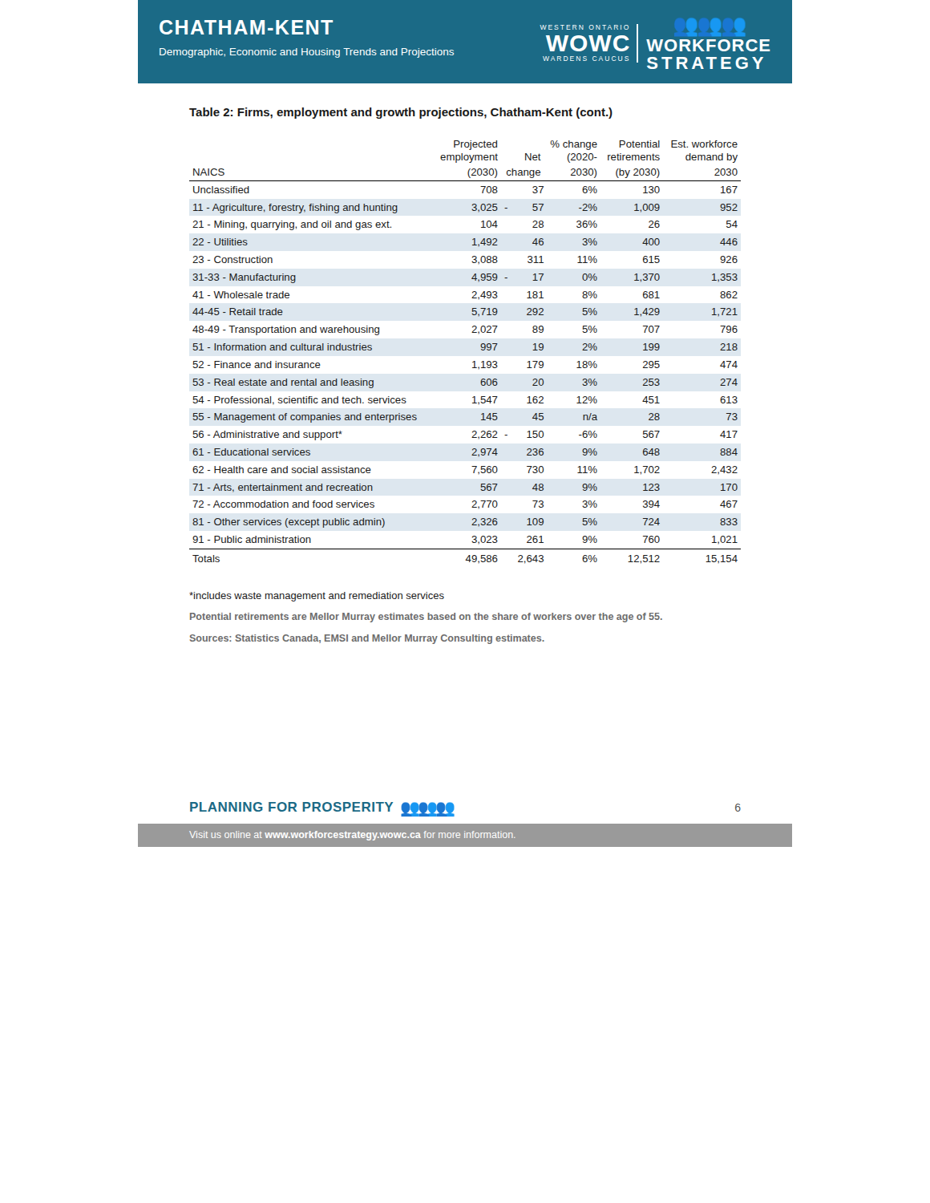Chatham-Kent
Demographic, Economic and Housing Trends and Projections
WESTERN ONTARIO WOWC WARDENS CAUCUS
👥👥👥
WORKFORCE STRATEGY
Table 2: Firms, employment and growth projections, Chatham-Kent (cont.)
| | Projected employment | Net | % change (2020- | Potential retirements | Est. workforce demand by |
| --- | --- | --- | --- | --- | --- |
| NAICS | (2030) | change | 2030) | (by 2030) | 2030 |
| Unclassified | 708 | | 37 | 6% | 130 | 167 |
| 11 - Agriculture, forestry, fishing and hunting | 3,025 | - | 57 | -2% | 1,009 | 952 |
| 21 - Mining, quarrying, and oil and gas ext. | 104 | | 28 | 36% | 26 | 54 |
| 22 - Utilities | 1,492 | | 46 | 3% | 400 | 446 |
| 23 - Construction | 3,088 | | 311 | 11% | 615 | 926 |
| 31-33 - Manufacturing | 4,959 | - | 17 | 0% | 1,370 | 1,353 |
| 41 - Wholesale trade | 2,493 | | 181 | 8% | 681 | 862 |
| 44-45 - Retail trade | 5,719 | | 292 | 5% | 1,429 | 1,721 |
| 48-49 - Transportation and warehousing | 2,027 | | 89 | 5% | 707 | 796 |
| 51 - Information and cultural industries | 997 | | 19 | 2% | 199 | 218 |
| 52 - Finance and insurance | 1,193 | | 179 | 18% | 295 | 474 |
| 53 - Real estate and rental and leasing | 606 | | 20 | 3% | 253 | 274 |
| 54 - Professional, scientific and tech. services | 1,547 | | 162 | 12% | 451 | 613 |
| 55 - Management of companies and enterprises | 145 | | 45 | n/a | 28 | 73 |
| 56 - Administrative and support* | 2,262 | - | 150 | -6% | 567 | 417 |
| 61 - Educational services | 2,974 | | 236 | 9% | 648 | 884 |
| 62 - Health care and social assistance | 7,560 | | 730 | 11% | 1,702 | 2,432 |
| 71 - Arts, entertainment and recreation | 567 | | 48 | 9% | 123 | 170 |
| 72 - Accommodation and food services | 2,770 | | 73 | 3% | 394 | 467 |
| 81 - Other services (except public admin) | 2,326 | | 109 | 5% | 724 | 833 |
| 91 - Public administration | 3,023 | | 261 | 9% | 760 | 1,021 |
| Totals | 49,586 | | 2,643 | 6% | 12,512 | 15,154 |
*includes waste management and remediation services
Potential retirements are Mellor Murray estimates based on the share of workers over the age of 55.
Sources: Statistics Canada, EMSI and Mellor Murray Consulting estimates.
PLANNING FOR PROSPERITY 👥👥👥
6
Visit us online at www.workforcestrategy.wowc.ca for more information.